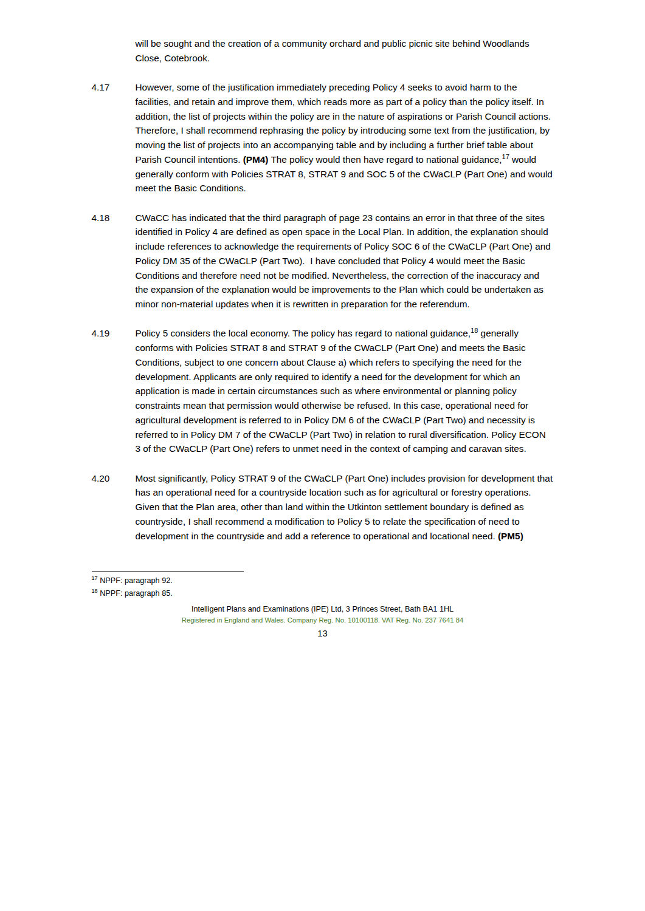will be sought and the creation of a community orchard and public picnic site behind Woodlands Close, Cotebrook.
4.17
However, some of the justification immediately preceding Policy 4 seeks to avoid harm to the facilities, and retain and improve them, which reads more as part of a policy than the policy itself. In addition, the list of projects within the policy are in the nature of aspirations or Parish Council actions. Therefore, I shall recommend rephrasing the policy by introducing some text from the justification, by moving the list of projects into an accompanying table and by including a further brief table about Parish Council intentions. (PM4) The policy would then have regard to national guidance,17 would generally conform with Policies STRAT 8, STRAT 9 and SOC 5 of the CWaCLP (Part One) and would meet the Basic Conditions.
4.18
CWaCC has indicated that the third paragraph of page 23 contains an error in that three of the sites identified in Policy 4 are defined as open space in the Local Plan. In addition, the explanation should include references to acknowledge the requirements of Policy SOC 6 of the CWaCLP (Part One) and Policy DM 35 of the CWaCLP (Part Two). I have concluded that Policy 4 would meet the Basic Conditions and therefore need not be modified. Nevertheless, the correction of the inaccuracy and the expansion of the explanation would be improvements to the Plan which could be undertaken as minor non-material updates when it is rewritten in preparation for the referendum.
4.19
Policy 5 considers the local economy. The policy has regard to national guidance,18 generally conforms with Policies STRAT 8 and STRAT 9 of the CWaCLP (Part One) and meets the Basic Conditions, subject to one concern about Clause a) which refers to specifying the need for the development. Applicants are only required to identify a need for the development for which an application is made in certain circumstances such as where environmental or planning policy constraints mean that permission would otherwise be refused. In this case, operational need for agricultural development is referred to in Policy DM 6 of the CWaCLP (Part Two) and necessity is referred to in Policy DM 7 of the CWaCLP (Part Two) in relation to rural diversification. Policy ECON 3 of the CWaCLP (Part One) refers to unmet need in the context of camping and caravan sites.
4.20
Most significantly, Policy STRAT 9 of the CWaCLP (Part One) includes provision for development that has an operational need for a countryside location such as for agricultural or forestry operations. Given that the Plan area, other than land within the Utkinton settlement boundary is defined as countryside, I shall recommend a modification to Policy 5 to relate the specification of need to development in the countryside and add a reference to operational and locational need. (PM5)
17 NPPF: paragraph 92.
18 NPPF: paragraph 85.
Intelligent Plans and Examinations (IPE) Ltd, 3 Princes Street, Bath BA1 1HL
Registered in England and Wales. Company Reg. No. 10100118. VAT Reg. No. 237 7641 84
13